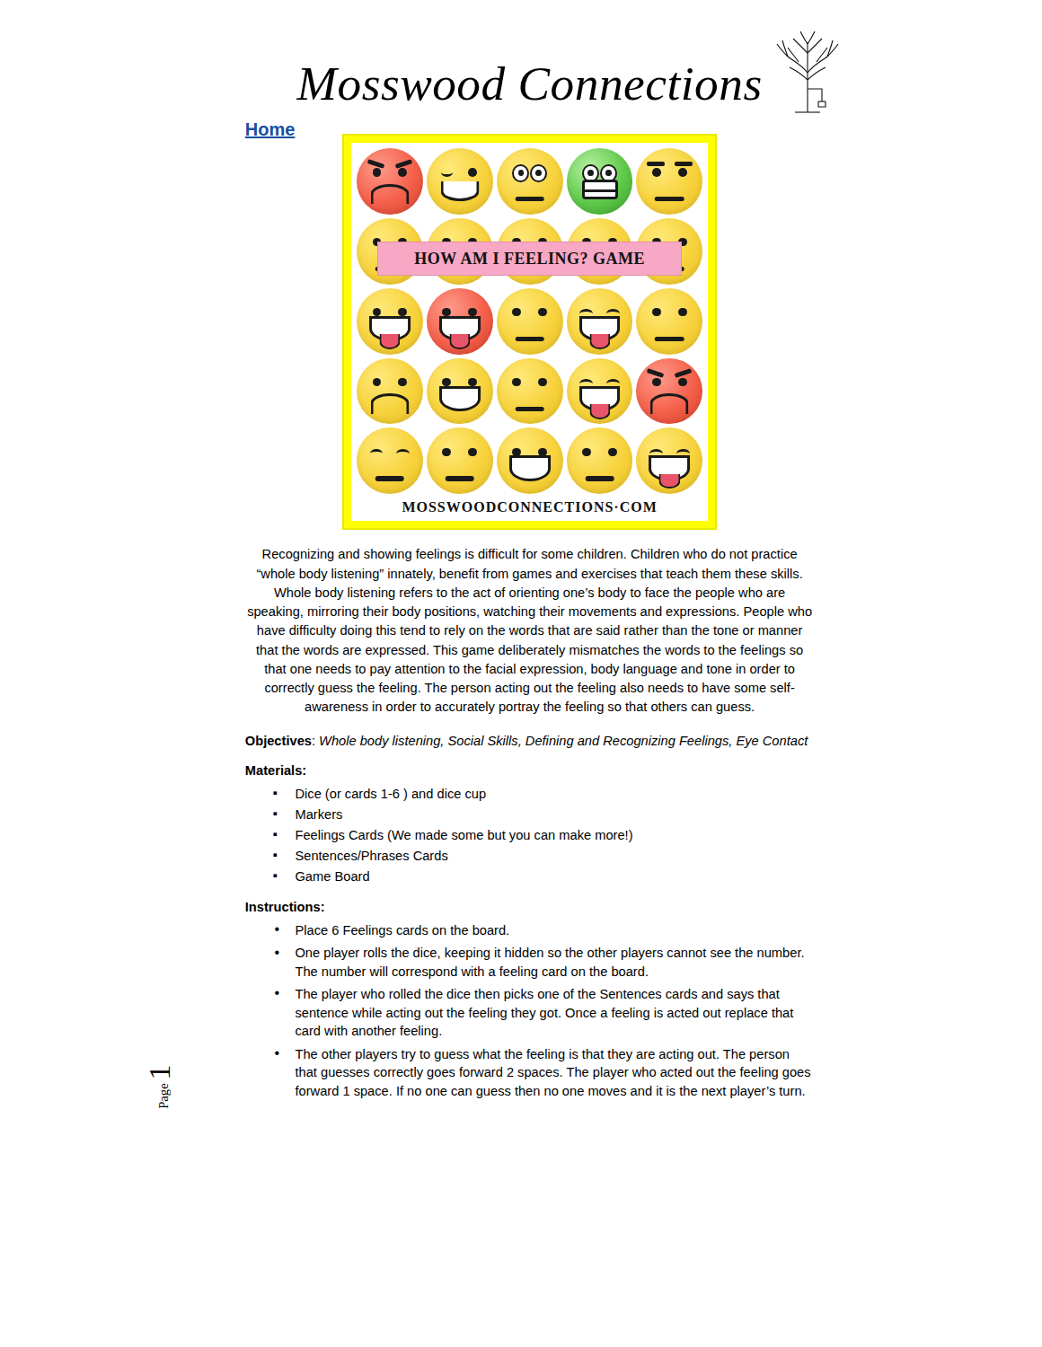Mosswood Connections
Home
HOW AM I FEELING? GAME
MOSSWOODCONNECTIONS·COM
Recognizing and showing feelings is difficult for some children. Children who do not practice “whole body listening” innately, benefit from games and exercises that teach them these skills. Whole body listening refers to the act of orienting one’s body to face the people who are speaking, mirroring their body positions, watching their movements and expressions. People who have difficulty doing this tend to rely on the words that are said rather than the tone or manner that the words are expressed. This game deliberately mismatches the words to the feelings so that one needs to pay attention to the facial expression, body language and tone in order to correctly guess the feeling. The person acting out the feeling also needs to have some self-awareness in order to accurately portray the feeling so that others can guess.
Objectives: Whole body listening, Social Skills, Defining and Recognizing Feelings, Eye Contact
Materials:
Dice (or cards 1-6 ) and dice cup
Markers
Feelings Cards (We made some but you can make more!)
Sentences/Phrases Cards
Game Board
Instructions:
Place 6 Feelings cards on the board.
One player rolls the dice, keeping it hidden so the other players cannot see the number. The number will correspond with a feeling card on the board.
The player who rolled the dice then picks one of the Sentences cards and says that sentence while acting out the feeling they got. Once a feeling is acted out replace that card with another feeling.
The other players try to guess what the feeling is that they are acting out. The person that guesses correctly goes forward 2 spaces. The player who acted out the feeling goes forward 1 space. If no one can guess then no one moves and it is the next player’s turn.
Page 1